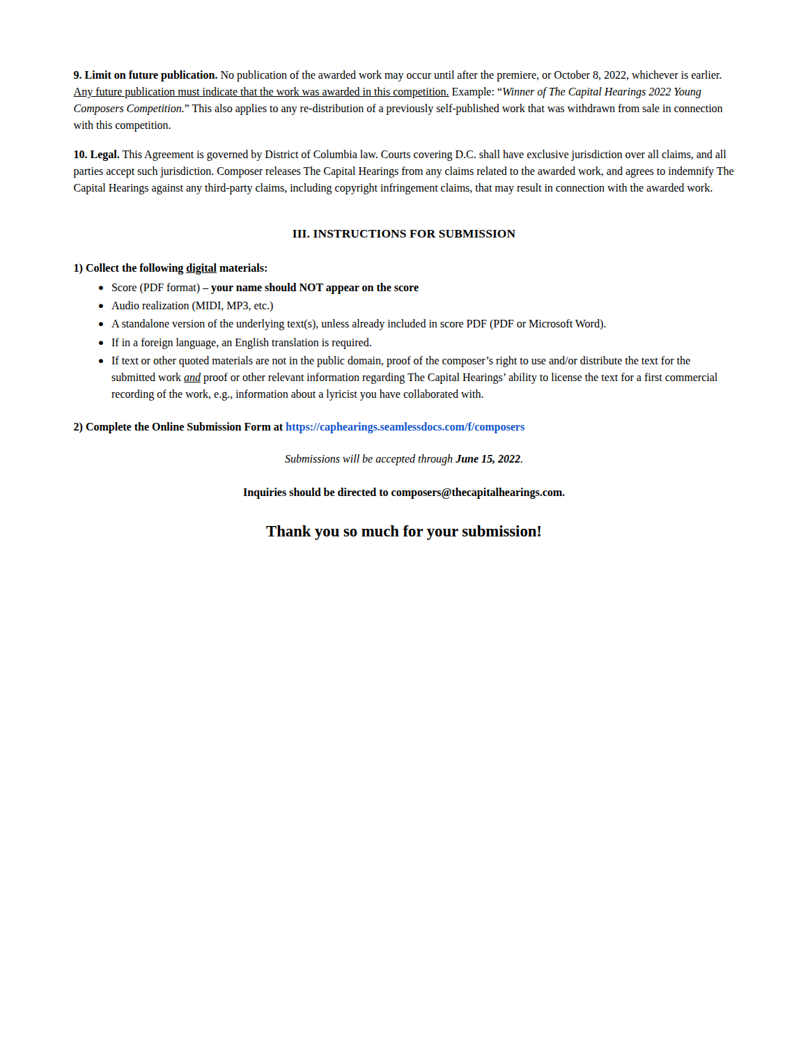9. Limit on future publication. No publication of the awarded work may occur until after the premiere, or October 8, 2022, whichever is earlier. Any future publication must indicate that the work was awarded in this competition. Example: “Winner of The Capital Hearings 2022 Young Composers Competition.” This also applies to any re-distribution of a previously self-published work that was withdrawn from sale in connection with this competition.
10. Legal. This Agreement is governed by District of Columbia law. Courts covering D.C. shall have exclusive jurisdiction over all claims, and all parties accept such jurisdiction. Composer releases The Capital Hearings from any claims related to the awarded work, and agrees to indemnify The Capital Hearings against any third-party claims, including copyright infringement claims, that may result in connection with the awarded work.
III. INSTRUCTIONS FOR SUBMISSION
1) Collect the following digital materials:
Score (PDF format) – your name should NOT appear on the score
Audio realization (MIDI, MP3, etc.)
A standalone version of the underlying text(s), unless already included in score PDF (PDF or Microsoft Word).
If in a foreign language, an English translation is required.
If text or other quoted materials are not in the public domain, proof of the composer’s right to use and/or distribute the text for the submitted work and proof or other relevant information regarding The Capital Hearings’ ability to license the text for a first commercial recording of the work, e.g., information about a lyricist you have collaborated with.
2) Complete the Online Submission Form at https://caphearings.seamlessdocs.com/f/composers
Submissions will be accepted through June 15, 2022.
Inquiries should be directed to composers@thecapitalhearings.com.
Thank you so much for your submission!